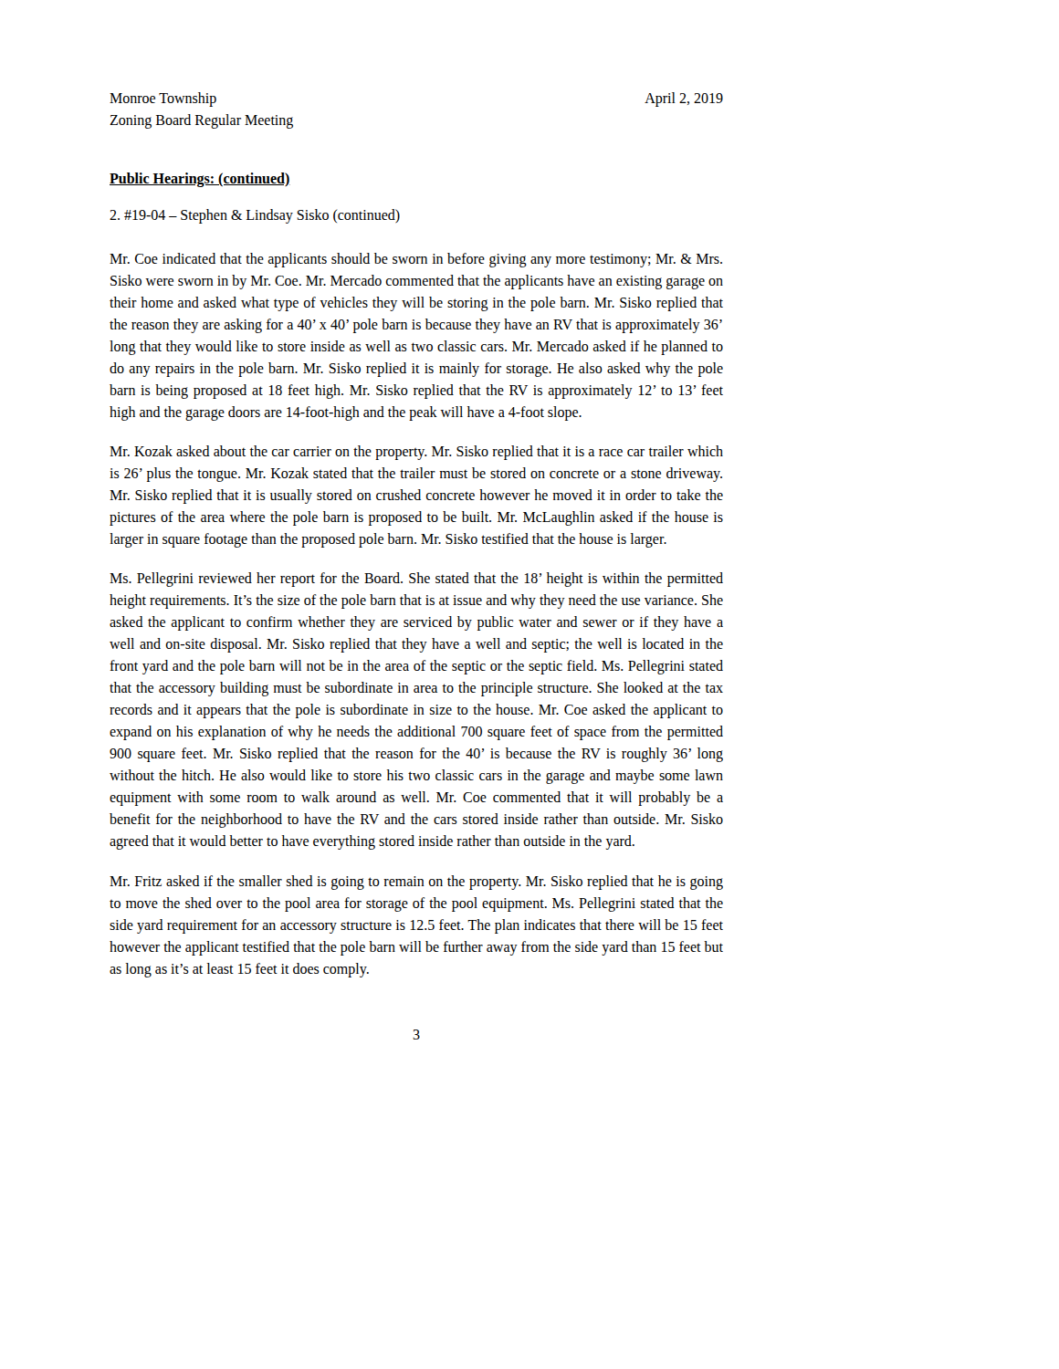Monroe Township
Zoning Board Regular Meeting
April 2, 2019
Public Hearings: (continued)
2. #19-04 – Stephen & Lindsay Sisko (continued)
Mr. Coe indicated that the applicants should be sworn in before giving any more testimony; Mr. & Mrs. Sisko were sworn in by Mr. Coe. Mr. Mercado commented that the applicants have an existing garage on their home and asked what type of vehicles they will be storing in the pole barn. Mr. Sisko replied that the reason they are asking for a 40’ x 40’ pole barn is because they have an RV that is approximately 36’ long that they would like to store inside as well as two classic cars. Mr. Mercado asked if he planned to do any repairs in the pole barn. Mr. Sisko replied it is mainly for storage. He also asked why the pole barn is being proposed at 18 feet high. Mr. Sisko replied that the RV is approximately 12’ to 13’ feet high and the garage doors are 14-foot-high and the peak will have a 4-foot slope.
Mr. Kozak asked about the car carrier on the property. Mr. Sisko replied that it is a race car trailer which is 26’ plus the tongue. Mr. Kozak stated that the trailer must be stored on concrete or a stone driveway. Mr. Sisko replied that it is usually stored on crushed concrete however he moved it in order to take the pictures of the area where the pole barn is proposed to be built. Mr. McLaughlin asked if the house is larger in square footage than the proposed pole barn. Mr. Sisko testified that the house is larger.
Ms. Pellegrini reviewed her report for the Board. She stated that the 18’ height is within the permitted height requirements. It’s the size of the pole barn that is at issue and why they need the use variance. She asked the applicant to confirm whether they are serviced by public water and sewer or if they have a well and on-site disposal. Mr. Sisko replied that they have a well and septic; the well is located in the front yard and the pole barn will not be in the area of the septic or the septic field. Ms. Pellegrini stated that the accessory building must be subordinate in area to the principle structure. She looked at the tax records and it appears that the pole is subordinate in size to the house. Mr. Coe asked the applicant to expand on his explanation of why he needs the additional 700 square feet of space from the permitted 900 square feet. Mr. Sisko replied that the reason for the 40’ is because the RV is roughly 36’ long without the hitch. He also would like to store his two classic cars in the garage and maybe some lawn equipment with some room to walk around as well. Mr. Coe commented that it will probably be a benefit for the neighborhood to have the RV and the cars stored inside rather than outside. Mr. Sisko agreed that it would better to have everything stored inside rather than outside in the yard.
Mr. Fritz asked if the smaller shed is going to remain on the property. Mr. Sisko replied that he is going to move the shed over to the pool area for storage of the pool equipment. Ms. Pellegrini stated that the side yard requirement for an accessory structure is 12.5 feet. The plan indicates that there will be 15 feet however the applicant testified that the pole barn will be further away from the side yard than 15 feet but as long as it’s at least 15 feet it does comply.
3